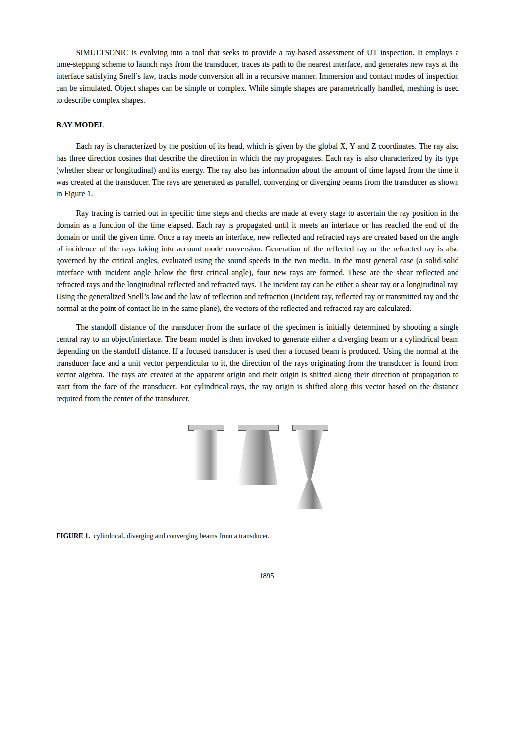SIMULTSONIC is evolving into a tool that seeks to provide a ray-based assessment of UT inspection. It employs a time-stepping scheme to launch rays from the transducer, traces its path to the nearest interface, and generates new rays at the interface satisfying Snell’s law, tracks mode conversion all in a recursive manner. Immersion and contact modes of inspection can be simulated. Object shapes can be simple or complex. While simple shapes are parametrically handled, meshing is used to describe complex shapes.
Ray Model
Each ray is characterized by the position of its head, which is given by the global X, Y and Z coordinates. The ray also has three direction cosines that describe the direction in which the ray propagates. Each ray is also characterized by its type (whether shear or longitudinal) and its energy. The ray also has information about the amount of time lapsed from the time it was created at the transducer. The rays are generated as parallel, converging or diverging beams from the transducer as shown in Figure 1.
Ray tracing is carried out in specific time steps and checks are made at every stage to ascertain the ray position in the domain as a function of the time elapsed. Each ray is propagated until it meets an interface or has reached the end of the domain or until the given time. Once a ray meets an interface, new reflected and refracted rays are created based on the angle of incidence of the rays taking into account mode conversion. Generation of the reflected ray or the refracted ray is also governed by the critical angles, evaluated using the sound speeds in the two media. In the most general case (a solid-solid interface with incident angle below the first critical angle), four new rays are formed. These are the shear reflected and refracted rays and the longitudinal reflected and refracted rays. The incident ray can be either a shear ray or a longitudinal ray. Using the generalized Snell’s law and the law of reflection and refraction (Incident ray, reflected ray or transmitted ray and the normal at the point of contact lie in the same plane), the vectors of the reflected and refracted ray are calculated.
The standoff distance of the transducer from the surface of the specimen is initially determined by shooting a single central ray to an object/interface. The beam model is then invoked to generate either a diverging beam or a cylindrical beam depending on the standoff distance. If a focused transducer is used then a focused beam is produced. Using the normal at the transducer face and a unit vector perpendicular to it, the direction of the rays originating from the transducer is found from vector algebra. The rays are created at the apparent origin and their origin is shifted along their direction of propagation to start from the face of the transducer. For cylindrical rays, the ray origin is shifted along this vector based on the distance required from the center of the transducer.
FIGURE 1. cylindrical, diverging and converging beams from a transducer.
1895